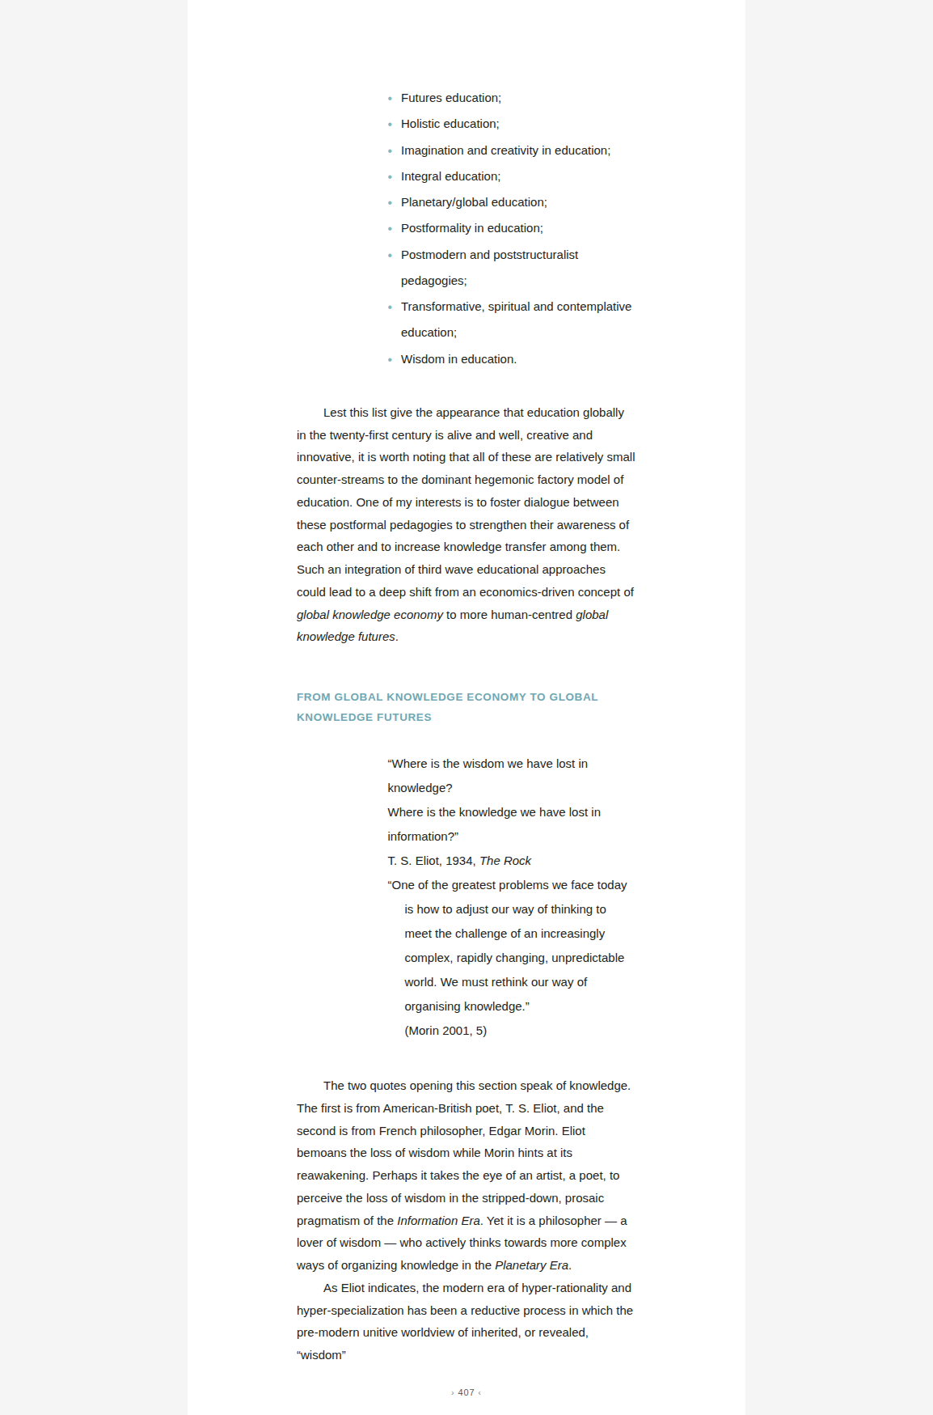Futures education;
Holistic education;
Imagination and creativity in education;
Integral education;
Planetary/global education;
Postformality in education;
Postmodern and poststructuralist pedagogies;
Transformative, spiritual and contemplative education;
Wisdom in education.
Lest this list give the appearance that education globally in the twenty-first century is alive and well, creative and innovative, it is worth noting that all of these are relatively small counter-streams to the dominant hegemonic factory model of education. One of my interests is to foster dialogue between these postformal pedagogies to strengthen their awareness of each other and to increase knowledge transfer among them. Such an integration of third wave educational approaches could lead to a deep shift from an economics-driven concept of global knowledge economy to more human-centred global knowledge futures.
From global knowledge economy to global knowledge futures
“Where is the wisdom we have lost in knowledge?
Where is the knowledge we have lost in information?”
T. S. Eliot, 1934, The Rock
“One of the greatest problems we face today is how to adjust our way of thinking to meet the challenge of an increasingly complex, rapidly changing, unpredictable world. We must rethink our way of organising knowledge.”
(Morin 2001, 5)
The two quotes opening this section speak of knowledge. The first is from American-British poet, T. S. Eliot, and the second is from French philosopher, Edgar Morin. Eliot bemoans the loss of wisdom while Morin hints at its reawakening. Perhaps it takes the eye of an artist, a poet, to perceive the loss of wisdom in the stripped-down, prosaic pragmatism of the Information Era. Yet it is a philosopher — a lover of wisdom — who actively thinks towards more complex ways of organizing knowledge in the Planetary Era.
As Eliot indicates, the modern era of hyper-rationality and hyper-specialization has been a reductive process in which the pre-modern unitive worldview of inherited, or revealed, “wisdom”
›407‹